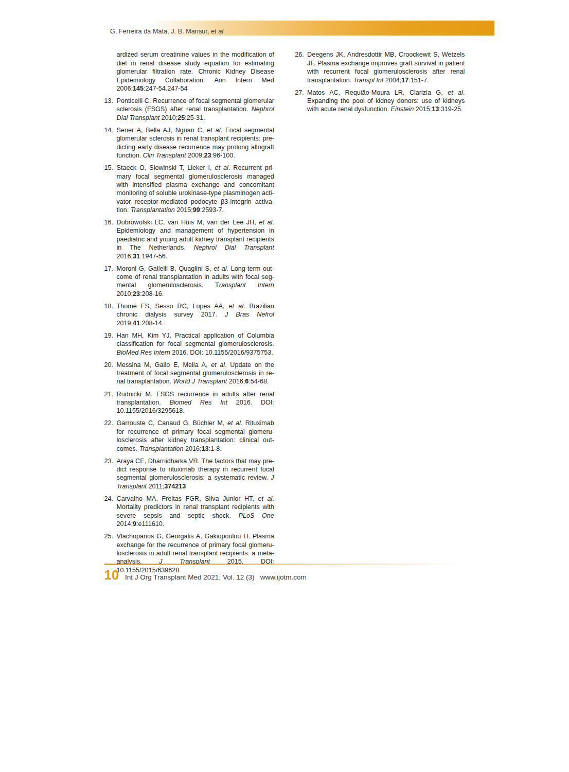G. Ferreira da Mata, J. B. Mansur, et al
ardized serum creatinine values in the modification of diet in renal disease study equation for estimating glomerular filtration rate. Chronic Kidney Disease Epidemiology Collaboration. Ann Intern Med 2006;145:247-54.247-54
13. Ponticelli C. Recurrence of focal segmental glomerular sclerosis (FSGS) after renal transplantation. Nephrol Dial Transplant 2010;25:25-31.
14. Sener A, Bella AJ, Nguan C, et al. Focal segmental glomerular sclerosis in renal transplant recipients: predicting early disease recurrence may prolong allograft function. Clin Transplant 2009;23:96-100.
15. Staeck O, Slowinski T, Lieker I, et al. Recurrent primary focal segmental glomerulosclerosis managed with intensified plasma exchange and concomitant monitoring of soluble urokinase-type plasminogen activator receptor-mediated podocyte β3-integrin activation. Transplantation 2015;99:2593-7.
16. Dobrowolski LC, van Huis M, van der Lee JH, et al. Epidemiology and management of hypertension in paediatric and young adult kidney transplant recipients in The Netherlands. Nephrol Dial Transplant 2016;31:1947-56.
17. Moroni G, Gallelli B, Quaglini S, et al. Long-term outcome of renal transplantation in adults with focal segmental glomerulosclerosis. Transplant Intern 2010;23:208-16.
18. Thomé FS, Sesso RC, Lopes AA, et al. Brazilian chronic dialysis survey 2017. J Bras Nefrol 2019;41:208-14.
19. Han MH, Kim YJ. Practical application of Columbia classification for focal segmental glomerulosclerosis. BioMed Res Intern 2016. DOI: 10.1155/2016/9375753.
20. Messina M, Gallo E, Mella A, et al. Update on the treatment of focal segmental glomerulosclerosis in renal transplantation. World J Transplant 2016;6:54-68.
21. Rudnicki M. FSGS recurrence in adults after renal transplantation. Biomed Res Int 2016. DOI: 10.1155/2016/3295618.
22. Garrouste C, Canaud G, Büchler M, et al. Rituximab for recurrence of primary focal segmental glomerulosclerosis after kidney transplantation: clinical outcomes. Transplantation 2016;13:1-8.
23. Araya CE, Dharnidharka VR. The factors that may predict response to rituximab therapy in recurrent focal segmental glomerulosclerosis: a systematic review. J Transplant 2011;374213
24. Carvalho MA, Freitas FGR, Silva Junior HT, et al. Mortality predictors in renal transplant recipients with severe sepsis and septic shock. PLoS One 2014;9:e111610.
25. Vlachopanos G, Georgalis A, Gakiopoulou H. Plasma exchange for the recurrence of primary focal glomerulosclerosis in adult renal transplant recipients: a meta-analysis. J Transplant 2015. DOI: 10.1155/2015/639628.
26. Deegens JK, Andresdottir MB, Croockewit S, Wetzels JF. Plasma exchange improves graft survival in patient with recurrent focal glomerulosclerosis after renal transplantation. Transpl Int 2004;17:151-7.
27. Matos AC, Requião-Moura LR, Clarizia G, et al. Expanding the pool of kidney donors: use of kidneys with acute renal dysfunction. Einstein 2015;13:319-25.
10 Int J Org Transplant Med 2021; Vol. 12 (3) www.ijotm.com